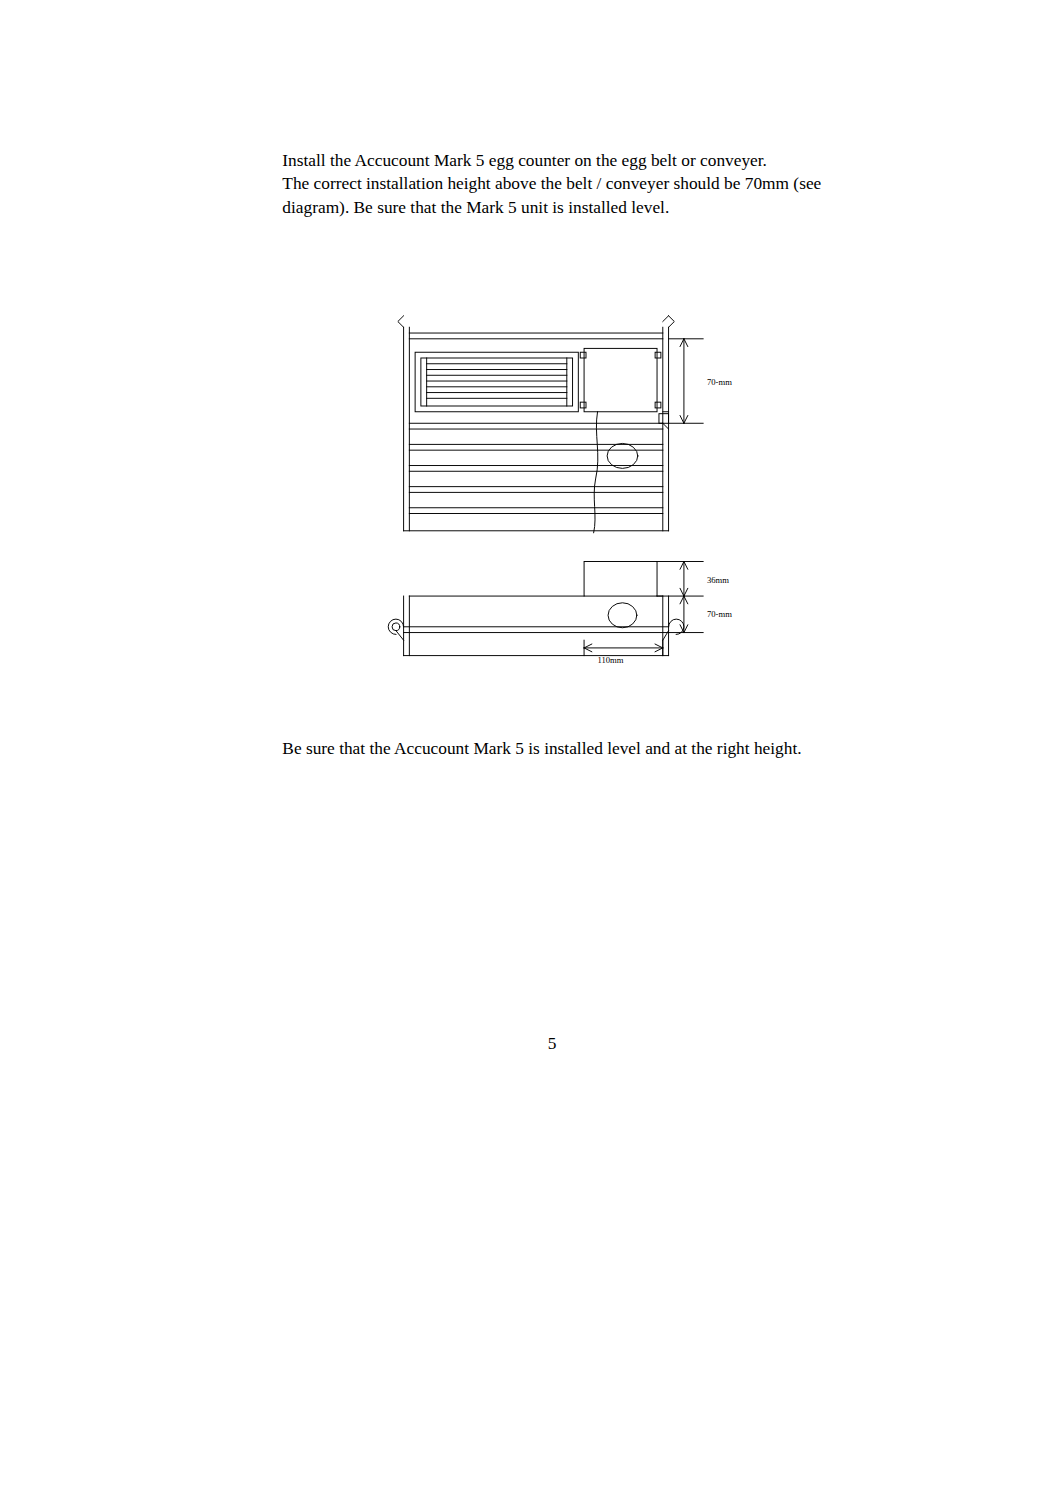Install the Accucount Mark 5 egg counter on the egg belt or conveyer.
The correct installation height above the belt / conveyer should be 70mm (see diagram). Be sure that the Mark 5 unit is installed level.
70-mm 36mm 70-mm 110mm
Be sure that the Accucount Mark 5 is installed level and at the right height.
5